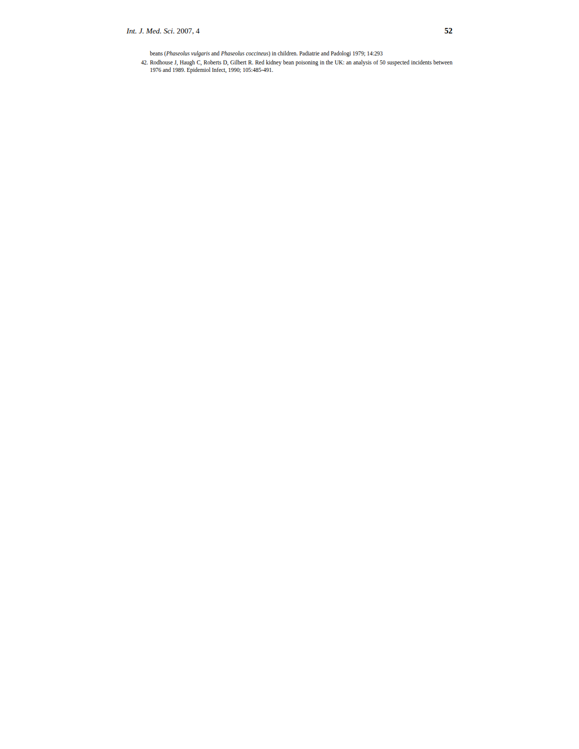Int. J. Med. Sci. 2007, 4
52
beans (Phaseolus vulgaris and Phaseolus coccineus) in children. Padiatrie and Padologi 1979; 14:293
42. Rodhouse J, Haugh C, Roberts D, Gilbert R. Red kidney bean poisoning in the UK: an analysis of 50 suspected incidents between 1976 and 1989. Epidemiol Infect, 1990; 105:485-491.